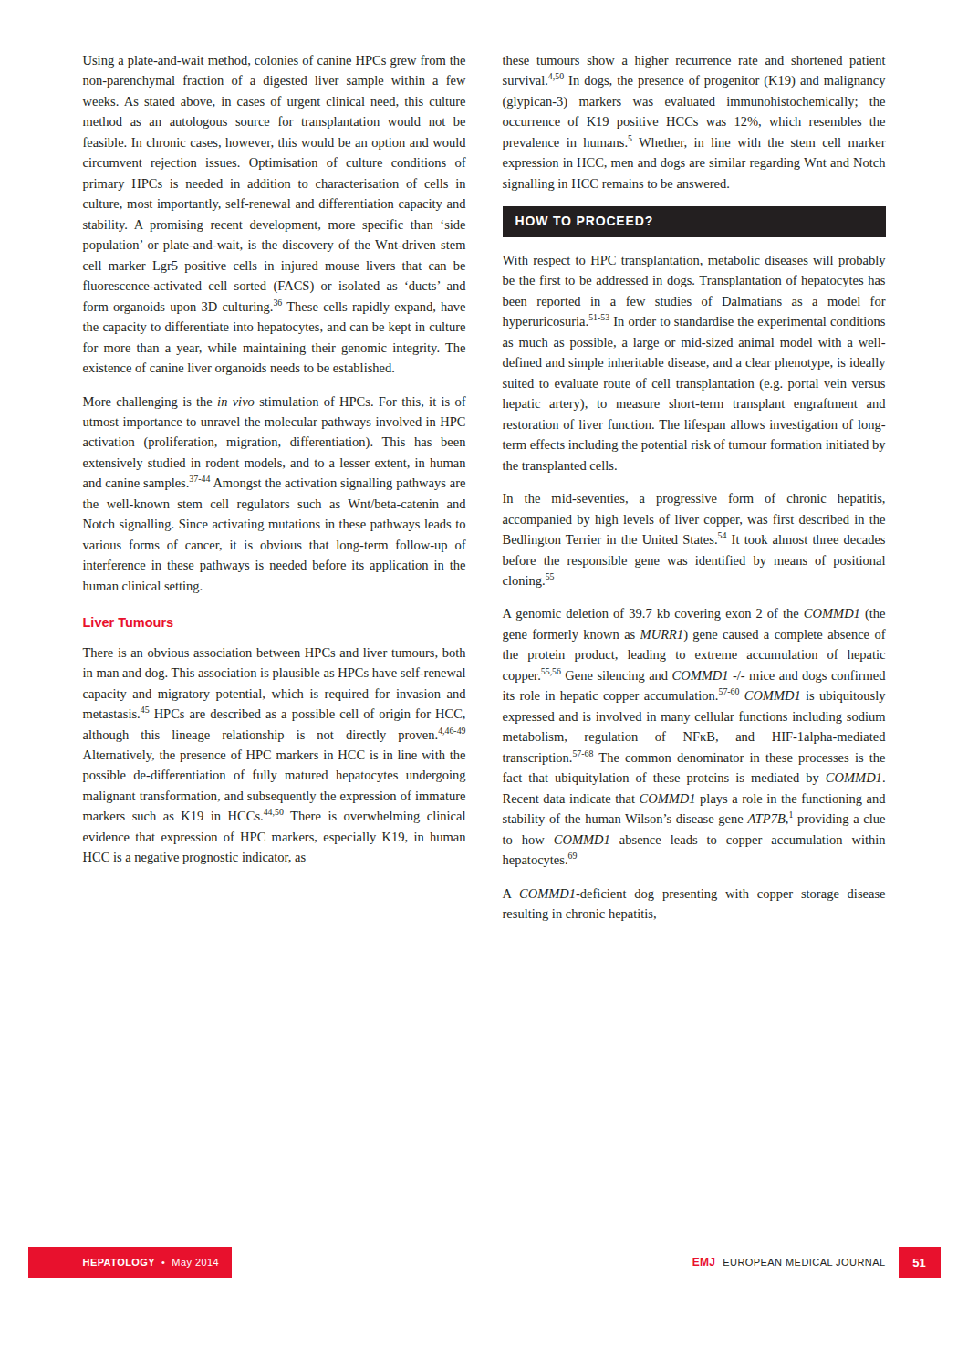Using a plate-and-wait method, colonies of canine HPCs grew from the non-parenchymal fraction of a digested liver sample within a few weeks. As stated above, in cases of urgent clinical need, this culture method as an autologous source for transplantation would not be feasible. In chronic cases, however, this would be an option and would circumvent rejection issues. Optimisation of culture conditions of primary HPCs is needed in addition to characterisation of cells in culture, most importantly, self-renewal and differentiation capacity and stability. A promising recent development, more specific than ‘side population’ or plate-and-wait, is the discovery of the Wnt-driven stem cell marker Lgr5 positive cells in injured mouse livers that can be fluorescence-activated cell sorted (FACS) or isolated as ‘ducts’ and form organoids upon 3D culturing.36 These cells rapidly expand, have the capacity to differentiate into hepatocytes, and can be kept in culture for more than a year, while maintaining their genomic integrity. The existence of canine liver organoids needs to be established.
More challenging is the in vivo stimulation of HPCs. For this, it is of utmost importance to unravel the molecular pathways involved in HPC activation (proliferation, migration, differentiation). This has been extensively studied in rodent models, and to a lesser extent, in human and canine samples.37-44 Amongst the activation signalling pathways are the well-known stem cell regulators such as Wnt/beta-catenin and Notch signalling. Since activating mutations in these pathways leads to various forms of cancer, it is obvious that long-term follow-up of interference in these pathways is needed before its application in the human clinical setting.
Liver Tumours
There is an obvious association between HPCs and liver tumours, both in man and dog. This association is plausible as HPCs have self-renewal capacity and migratory potential, which is required for invasion and metastasis.45 HPCs are described as a possible cell of origin for HCC, although this lineage relationship is not directly proven.4,46-49 Alternatively, the presence of HPC markers in HCC is in line with the possible de-differentiation of fully matured hepatocytes undergoing malignant transformation, and subsequently the expression of immature markers such as K19 in HCCs.44,50 There is overwhelming clinical evidence that expression of HPC markers, especially K19, in human HCC is a negative prognostic indicator, as
these tumours show a higher recurrence rate and shortened patient survival.4,50 In dogs, the presence of progenitor (K19) and malignancy (glypican-3) markers was evaluated immunohistochemically; the occurrence of K19 positive HCCs was 12%, which resembles the prevalence in humans.5 Whether, in line with the stem cell marker expression in HCC, men and dogs are similar regarding Wnt and Notch signalling in HCC remains to be answered.
How to Proceed?
With respect to HPC transplantation, metabolic diseases will probably be the first to be addressed in dogs. Transplantation of hepatocytes has been reported in a few studies of Dalmatians as a model for hyperuricosuria.51-53 In order to standardise the experimental conditions as much as possible, a large or mid-sized animal model with a well-defined and simple inheritable disease, and a clear phenotype, is ideally suited to evaluate route of cell transplantation (e.g. portal vein versus hepatic artery), to measure short-term transplant engraftment and restoration of liver function. The lifespan allows investigation of long-term effects including the potential risk of tumour formation initiated by the transplanted cells.
In the mid-seventies, a progressive form of chronic hepatitis, accompanied by high levels of liver copper, was first described in the Bedlington Terrier in the United States.54 It took almost three decades before the responsible gene was identified by means of positional cloning.55
A genomic deletion of 39.7 kb covering exon 2 of the COMMD1 (the gene formerly known as MURR1) gene caused a complete absence of the protein product, leading to extreme accumulation of hepatic copper.55,56 Gene silencing and COMMD1 -/- mice and dogs confirmed its role in hepatic copper accumulation.57-60 COMMD1 is ubiquitously expressed and is involved in many cellular functions including sodium metabolism, regulation of NFκB, and HIF-1alpha-mediated transcription.57-68 The common denominator in these processes is the fact that ubiquitylation of these proteins is mediated by COMMD1. Recent data indicate that COMMD1 plays a role in the functioning and stability of the human Wilson’s disease gene ATP7B,1 providing a clue to how COMMD1 absence leads to copper accumulation within hepatocytes.69
A COMMD1-deficient dog presenting with copper storage disease resulting in chronic hepatitis,
HEPATOLOGY • May 2014
EMJ EUROPEAN MEDICAL JOURNAL 51